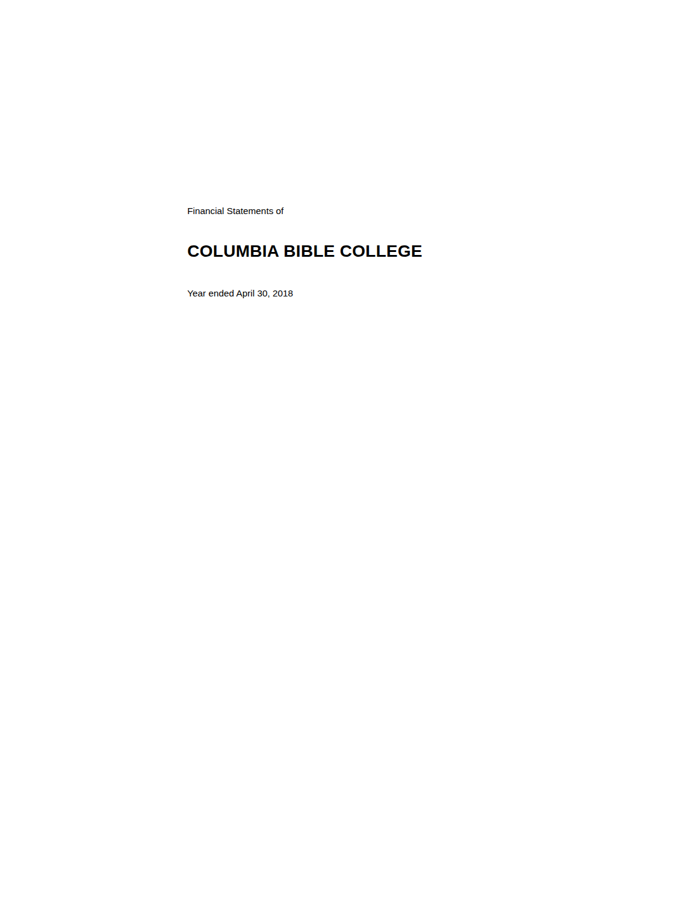Financial Statements of
COLUMBIA BIBLE COLLEGE
Year ended April 30, 2018